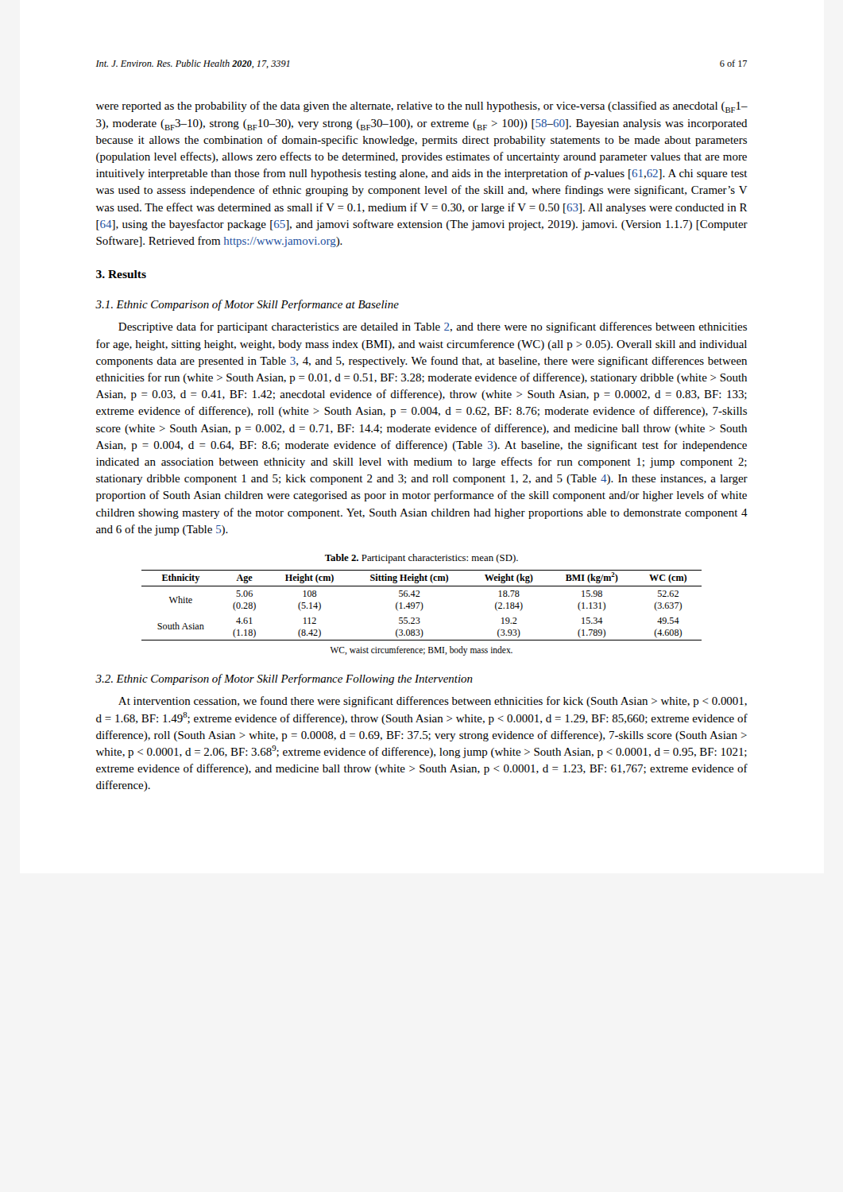Int. J. Environ. Res. Public Health 2020, 17, 3391 6 of 17
were reported as the probability of the data given the alternate, relative to the null hypothesis, or vice-versa (classified as anecdotal (BF1–3), moderate (BF3–10), strong (BF10–30), very strong (BF30–100), or extreme (BF > 100)) [58–60]. Bayesian analysis was incorporated because it allows the combination of domain-specific knowledge, permits direct probability statements to be made about parameters (population level effects), allows zero effects to be determined, provides estimates of uncertainty around parameter values that are more intuitively interpretable than those from null hypothesis testing alone, and aids in the interpretation of p-values [61,62]. A chi square test was used to assess independence of ethnic grouping by component level of the skill and, where findings were significant, Cramer’s V was used. The effect was determined as small if V = 0.1, medium if V = 0.30, or large if V = 0.50 [63]. All analyses were conducted in R [64], using the bayesfactor package [65], and jamovi software extension (The jamovi project, 2019). jamovi. (Version 1.1.7) [Computer Software]. Retrieved from https://www.jamovi.org).
3. Results
3.1. Ethnic Comparison of Motor Skill Performance at Baseline
Descriptive data for participant characteristics are detailed in Table 2, and there were no significant differences between ethnicities for age, height, sitting height, weight, body mass index (BMI), and waist circumference (WC) (all p > 0.05). Overall skill and individual components data are presented in Table 3, 4, and 5, respectively. We found that, at baseline, there were significant differences between ethnicities for run (white > South Asian, p = 0.01, d = 0.51, BF: 3.28; moderate evidence of difference), stationary dribble (white > South Asian, p = 0.03, d = 0.41, BF: 1.42; anecdotal evidence of difference), throw (white > South Asian, p = 0.0002, d = 0.83, BF: 133; extreme evidence of difference), roll (white > South Asian, p = 0.004, d = 0.62, BF: 8.76; moderate evidence of difference), 7-skills score (white > South Asian, p = 0.002, d = 0.71, BF: 14.4; moderate evidence of difference), and medicine ball throw (white > South Asian, p = 0.004, d = 0.64, BF: 8.6; moderate evidence of difference) (Table 3). At baseline, the significant test for independence indicated an association between ethnicity and skill level with medium to large effects for run component 1; jump component 2; stationary dribble component 1 and 5; kick component 2 and 3; and roll component 1, 2, and 5 (Table 4). In these instances, a larger proportion of South Asian children were categorised as poor in motor performance of the skill component and/or higher levels of white children showing mastery of the motor component. Yet, South Asian children had higher proportions able to demonstrate component 4 and 6 of the jump (Table 5).
Table 2. Participant characteristics: mean (SD).
| Ethnicity | Age | Height (cm) | Sitting Height (cm) | Weight (kg) | BMI (kg/m 2 ) | WC (cm) |
| --- | --- | --- | --- | --- | --- | --- |
| White | 5.06 (0.28) | 108 (5.14) | 56.42 (1.497) | 18.78 (2.184) | 15.98 (1.131) | 52.62 (3.637) |
| South Asian | 4.61 (1.18) | 112 (8.42) | 55.23 (3.083) | 19.2 (3.93) | 15.34 (1.789) | 49.54 (4.608) |
WC, waist circumference; BMI, body mass index.
3.2. Ethnic Comparison of Motor Skill Performance Following the Intervention
At intervention cessation, we found there were significant differences between ethnicities for kick (South Asian > white, p < 0.0001, d = 1.68, BF: 1.498; extreme evidence of difference), throw (South Asian > white, p < 0.0001, d = 1.29, BF: 85,660; extreme evidence of difference), roll (South Asian > white, p = 0.0008, d = 0.69, BF: 37.5; very strong evidence of difference), 7-skills score (South Asian > white, p < 0.0001, d = 2.06, BF: 3.689; extreme evidence of difference), long jump (white > South Asian, p < 0.0001, d = 0.95, BF: 1021; extreme evidence of difference), and medicine ball throw (white > South Asian, p < 0.0001, d = 1.23, BF: 61,767; extreme evidence of difference).